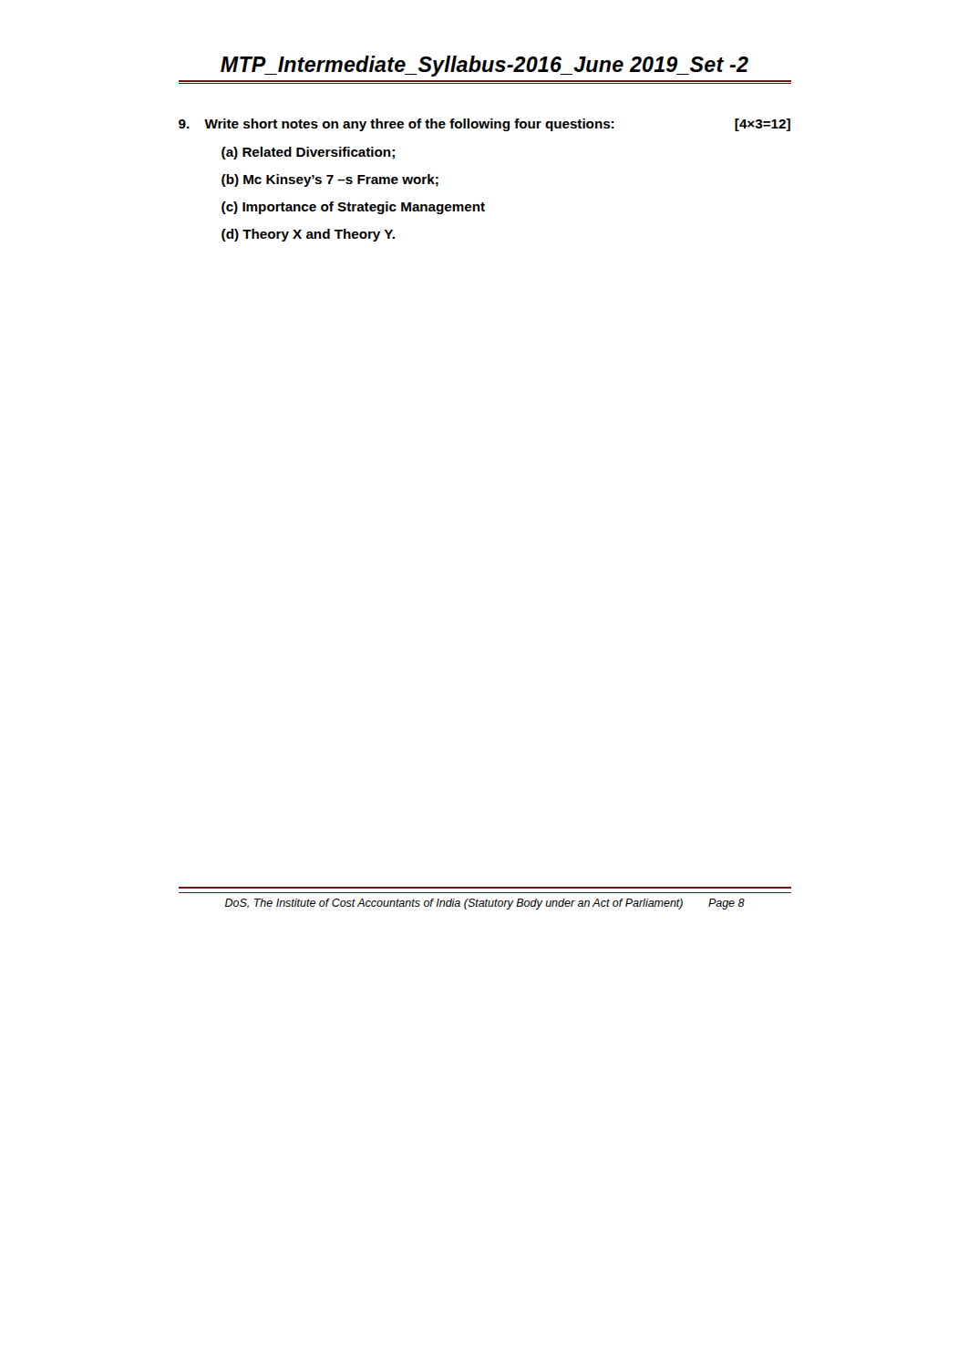MTP_Intermediate_Syllabus-2016_June 2019_Set -2
9. Write short notes on any three of the following four questions: [4×3=12]
(a) Related Diversification;
(b) Mc Kinsey’s 7 –s Frame work;
(c) Importance of Strategic Management
(d) Theory X and Theory Y.
DoS, The Institute of Cost Accountants of India (Statutory Body under an Act of Parliament) Page 8